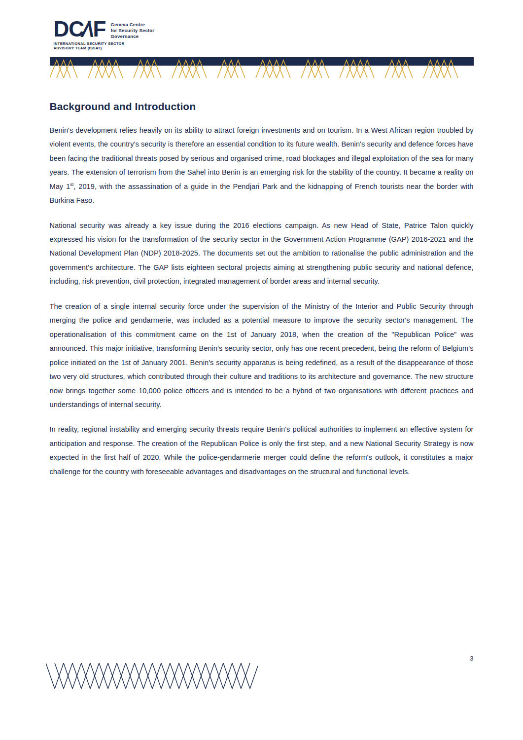DC/\F
Geneva Centre
for Security Sector
Governance
INTERNATIONAL SECURITY SECTOR
ADVISORY TEAM (ISSAT)
Background and Introduction
Benin's development relies heavily on its ability to attract foreign investments and on tourism. In a West African region troubled by violent events, the country's security is therefore an essential condition to its future wealth. Benin's security and defence forces have been facing the traditional threats posed by serious and organised crime, road blockages and illegal exploitation of the sea for many years. The extension of terrorism from the Sahel into Benin is an emerging risk for the stability of the country. It became a reality on May 1st, 2019, with the assassination of a guide in the Pendjari Park and the kidnapping of French tourists near the border with Burkina Faso.
National security was already a key issue during the 2016 elections campaign. As new Head of State, Patrice Talon quickly expressed his vision for the transformation of the security sector in the Government Action Programme (GAP) 2016-2021 and the National Development Plan (NDP) 2018-2025. The documents set out the ambition to rationalise the public administration and the government's architecture. The GAP lists eighteen sectoral projects aiming at strengthening public security and national defence, including, risk prevention, civil protection, integrated management of border areas and internal security.
The creation of a single internal security force under the supervision of the Ministry of the Interior and Public Security through merging the police and gendarmerie, was included as a potential measure to improve the security sector's management. The operationalisation of this commitment came on the 1st of January 2018, when the creation of the "Republican Police" was announced. This major initiative, transforming Benin's security sector, only has one recent precedent, being the reform of Belgium's police initiated on the 1st of January 2001. Benin's security apparatus is being redefined, as a result of the disappearance of those two very old structures, which contributed through their culture and traditions to its architecture and governance. The new structure now brings together some 10,000 police officers and is intended to be a hybrid of two organisations with different practices and understandings of internal security.
In reality, regional instability and emerging security threats require Benin's political authorities to implement an effective system for anticipation and response. The creation of the Republican Police is only the first step, and a new National Security Strategy is now expected in the first half of 2020. While the police-gendarmerie merger could define the reform's outlook, it constitutes a major challenge for the country with foreseeable advantages and disadvantages on the structural and functional levels.
3